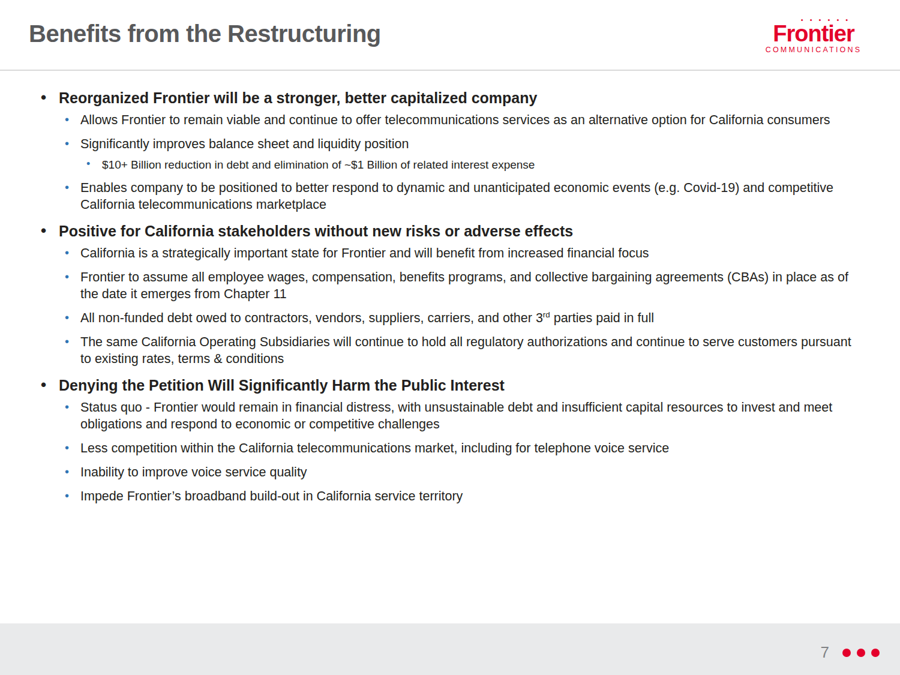Benefits from the Restructuring
• • • • • •
Frontier
COMMUNICATIONS
Reorganized Frontier will be a stronger, better capitalized company
Allows Frontier to remain viable and continue to offer telecommunications services as an alternative option for California consumers
Significantly improves balance sheet and liquidity position
$10+ Billion reduction in debt and elimination of ~$1 Billion of related interest expense
Enables company to be positioned to better respond to dynamic and unanticipated economic events (e.g. Covid-19) and competitive California telecommunications marketplace
Positive for California stakeholders without new risks or adverse effects
California is a strategically important state for Frontier and will benefit from increased financial focus
Frontier to assume all employee wages, compensation, benefits programs, and collective bargaining agreements (CBAs) in place as of the date it emerges from Chapter 11
All non-funded debt owed to contractors, vendors, suppliers, carriers, and other 3rd parties paid in full
The same California Operating Subsidiaries will continue to hold all regulatory authorizations and continue to serve customers pursuant to existing rates, terms & conditions
Denying the Petition Will Significantly Harm the Public Interest
Status quo - Frontier would remain in financial distress, with unsustainable debt and insufficient capital resources to invest and meet obligations and respond to economic or competitive challenges
Less competition within the California telecommunications market, including for telephone voice service
Inability to improve voice service quality
Impede Frontier’s broadband build-out in California service territory
7